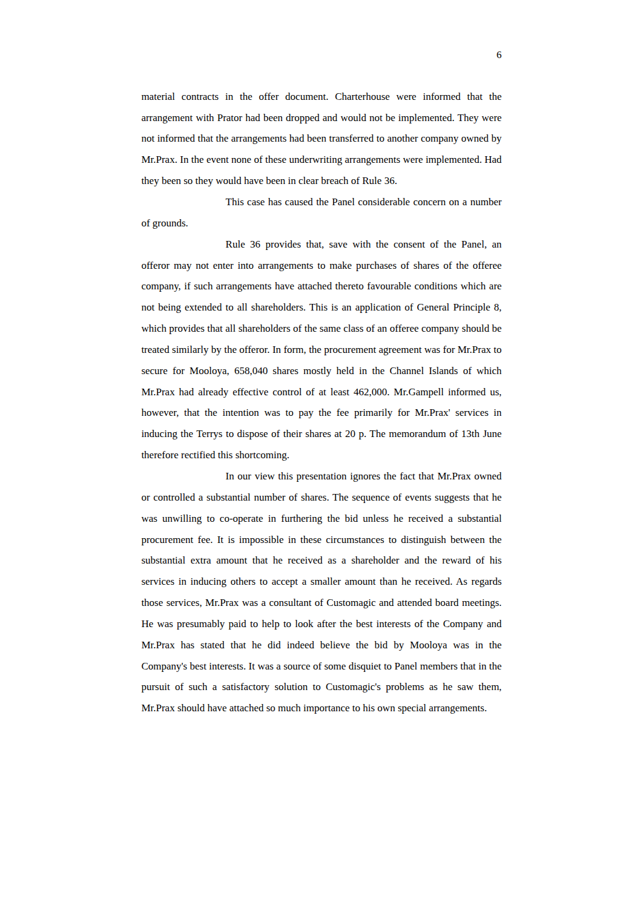6
material contracts in the offer document. Charterhouse were informed that the arrangement with Prator had been dropped and would not be implemented. They were not informed that the arrangements had been transferred to another company owned by Mr.Prax. In the event none of these underwriting arrangements were implemented. Had they been so they would have been in clear breach of Rule 36.
This case has caused the Panel considerable concern on a number of grounds.
Rule 36 provides that, save with the consent of the Panel, an offeror may not enter into arrangements to make purchases of shares of the offeree company, if such arrangements have attached thereto favourable conditions which are not being extended to all shareholders. This is an application of General Principle 8, which provides that all shareholders of the same class of an offeree company should be treated similarly by the offeror. In form, the procurement agreement was for Mr.Prax to secure for Mooloya, 658,040 shares mostly held in the Channel Islands of which Mr.Prax had already effective control of at least 462,000. Mr.Gampell informed us, however, that the intention was to pay the fee primarily for Mr.Prax' services in inducing the Terrys to dispose of their shares at 20 p. The memorandum of 13th June therefore rectified this shortcoming.
In our view this presentation ignores the fact that Mr.Prax owned or controlled a substantial number of shares. The sequence of events suggests that he was unwilling to co-operate in furthering the bid unless he received a substantial procurement fee. It is impossible in these circumstances to distinguish between the substantial extra amount that he received as a shareholder and the reward of his services in inducing others to accept a smaller amount than he received. As regards those services, Mr.Prax was a consultant of Customagic and attended board meetings. He was presumably paid to help to look after the best interests of the Company and Mr.Prax has stated that he did indeed believe the bid by Mooloya was in the Company's best interests. It was a source of some disquiet to Panel members that in the pursuit of such a satisfactory solution to Customagic's problems as he saw them, Mr.Prax should have attached so much importance to his own special arrangements.